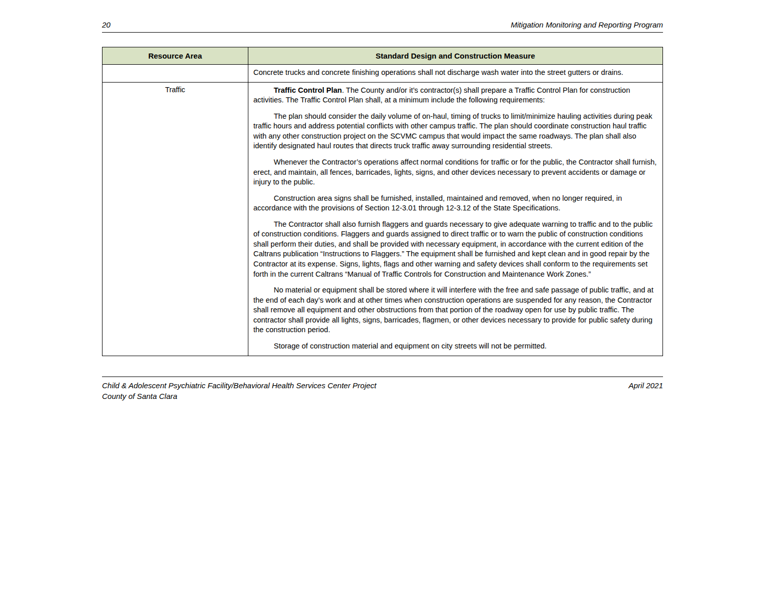20
Mitigation Monitoring and Reporting Program
| Resource Area | Standard Design and Construction Measure |
| --- | --- |
| | Concrete trucks and concrete finishing operations shall not discharge wash water into the street gutters or drains. |
| Traffic | Traffic Control Plan . The County and/or it’s contractor(s) shall prepare a Traffic Control Plan for construction activities. The Traffic Control Plan shall, at a minimum include the following requirements: The plan should consider the daily volume of on-haul, timing of trucks to limit/minimize hauling activities during peak traffic hours and address potential conflicts with other campus traffic. The plan should coordinate construction haul traffic with any other construction project on the SCVMC campus that would impact the same roadways. The plan shall also identify designated haul routes that directs truck traffic away surrounding residential streets. Whenever the Contractor’s operations affect normal conditions for traffic or for the public, the Contractor shall furnish, erect, and maintain, all fences, barricades, lights, signs, and other devices necessary to prevent accidents or damage or injury to the public. Construction area signs shall be furnished, installed, maintained and removed, when no longer required, in accordance with the provisions of Section 12-3.01 through 12-3.12 of the State Specifications. The Contractor shall also furnish flaggers and guards necessary to give adequate warning to traffic and to the public of construction conditions. Flaggers and guards assigned to direct traffic or to warn the public of construction conditions shall perform their duties, and shall be provided with necessary equipment, in accordance with the current edition of the Caltrans publication “Instructions to Flaggers.” The equipment shall be furnished and kept clean and in good repair by the Contractor at its expense. Signs, lights, flags and other warning and safety devices shall conform to the requirements set forth in the current Caltrans “Manual of Traffic Controls for Construction and Maintenance Work Zones.” No material or equipment shall be stored where it will interfere with the free and safe passage of public traffic, and at the end of each day’s work and at other times when construction operations are suspended for any reason, the Contractor shall remove all equipment and other obstructions from that portion of the roadway open for use by public traffic. The contractor shall provide all lights, signs, barricades, flagmen, or other devices necessary to provide for public safety during the construction period. Storage of construction material and equipment on city streets will not be permitted. |
Child & Adolescent Psychiatric Facility/Behavioral Health Services Center Project
County of Santa Clara
April 2021